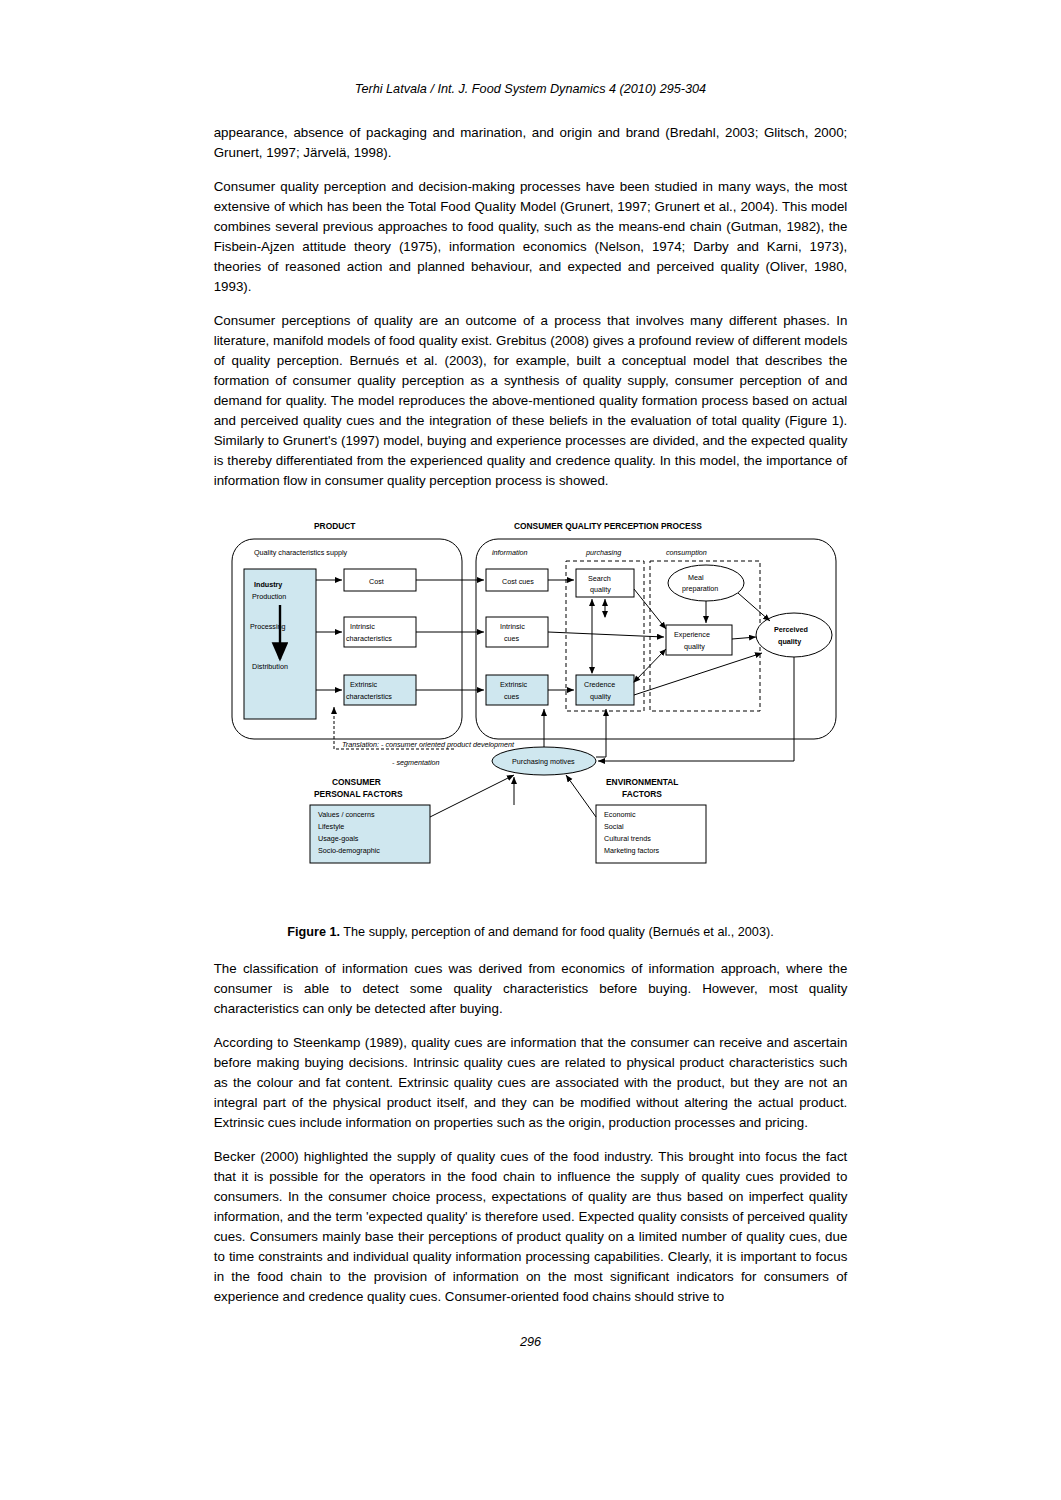Terhi Latvala / Int. J. Food System Dynamics 4 (2010) 295-304
appearance, absence of packaging and marination, and origin and brand (Bredahl, 2003; Glitsch, 2000; Grunert, 1997; Järvelä, 1998).
Consumer quality perception and decision-making processes have been studied in many ways, the most extensive of which has been the Total Food Quality Model (Grunert, 1997; Grunert et al., 2004). This model combines several previous approaches to food quality, such as the means-end chain (Gutman, 1982), the Fisbein-Ajzen attitude theory (1975), information economics (Nelson, 1974; Darby and Karni, 1973), theories of reasoned action and planned behaviour, and expected and perceived quality (Oliver, 1980, 1993).
Consumer perceptions of quality are an outcome of a process that involves many different phases. In literature, manifold models of food quality exist. Grebitus (2008) gives a profound review of different models of quality perception. Bernués et al. (2003), for example, built a conceptual model that describes the formation of consumer quality perception as a synthesis of quality supply, consumer perception of and demand for quality. The model reproduces the above-mentioned quality formation process based on actual and perceived quality cues and the integration of these beliefs in the evaluation of total quality (Figure 1). Similarly to Grunert's (1997) model, buying and experience processes are divided, and the expected quality is thereby differentiated from the experienced quality and credence quality. In this model, the importance of information flow in consumer quality perception process is showed.
PRODUCT CONSUMER QUALITY PERCEPTION PROCESS Quality characteristics supply information purchasing consumption Industry Production Processing Distribution Cost Intrinsic characteristics Extrinsic characteristics Cost cues Intrinsic cues Extrinsic cues Search quality Credence quality Meal preparation Experience quality Perceived quality Translation: - consumer oriented product development - segmentation Purchasing motives CONSUMER PERSONAL FACTORS Values / concerns Lifestyle Usage-goals Socio-demographic ENVIRONMENTAL FACTORS Economic Social Cultural trends Marketing factors
Figure 1. The supply, perception of and demand for food quality (Bernués et al., 2003).
The classification of information cues was derived from economics of information approach, where the consumer is able to detect some quality characteristics before buying. However, most quality characteristics can only be detected after buying.
According to Steenkamp (1989), quality cues are information that the consumer can receive and ascertain before making buying decisions. Intrinsic quality cues are related to physical product characteristics such as the colour and fat content. Extrinsic quality cues are associated with the product, but they are not an integral part of the physical product itself, and they can be modified without altering the actual product. Extrinsic cues include information on properties such as the origin, production processes and pricing.
Becker (2000) highlighted the supply of quality cues of the food industry. This brought into focus the fact that it is possible for the operators in the food chain to influence the supply of quality cues provided to consumers. In the consumer choice process, expectations of quality are thus based on imperfect quality information, and the term 'expected quality' is therefore used. Expected quality consists of perceived quality cues. Consumers mainly base their perceptions of product quality on a limited number of quality cues, due to time constraints and individual quality information processing capabilities. Clearly, it is important to focus in the food chain to the provision of information on the most significant indicators for consumers of experience and credence quality cues. Consumer-oriented food chains should strive to
296